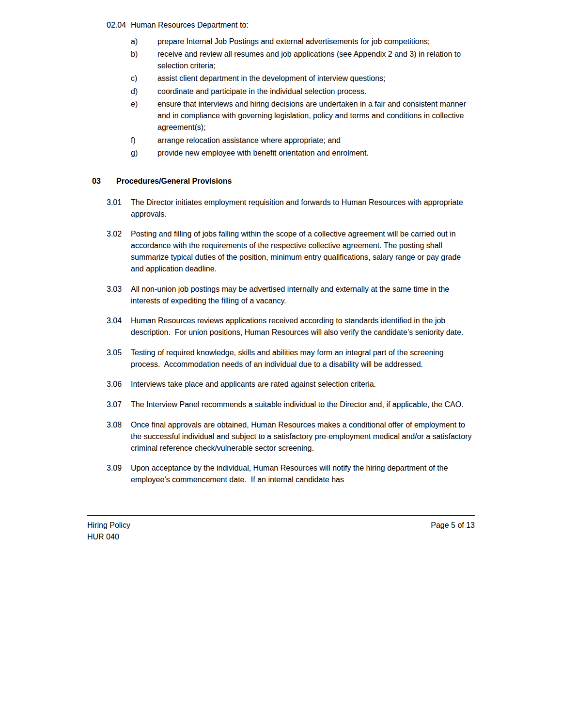02.04
Human Resources Department to:
a) prepare Internal Job Postings and external advertisements for job competitions;
b) receive and review all resumes and job applications (see Appendix 2 and 3) in relation to selection criteria;
c) assist client department in the development of interview questions;
d) coordinate and participate in the individual selection process.
e) ensure that interviews and hiring decisions are undertaken in a fair and consistent manner and in compliance with governing legislation, policy and terms and conditions in collective agreement(s);
f) arrange relocation assistance where appropriate; and
g) provide new employee with benefit orientation and enrolment.
03 Procedures/General Provisions
3.01
The Director initiates employment requisition and forwards to Human Resources with appropriate approvals.
3.02
Posting and filling of jobs falling within the scope of a collective agreement will be carried out in accordance with the requirements of the respective collective agreement. The posting shall summarize typical duties of the position, minimum entry qualifications, salary range or pay grade and application deadline.
3.03
All non-union job postings may be advertised internally and externally at the same time in the interests of expediting the filling of a vacancy.
3.04
Human Resources reviews applications received according to standards identified in the job description. For union positions, Human Resources will also verify the candidate’s seniority date.
3.05
Testing of required knowledge, skills and abilities may form an integral part of the screening process. Accommodation needs of an individual due to a disability will be addressed.
3.06
Interviews take place and applicants are rated against selection criteria.
3.07
The Interview Panel recommends a suitable individual to the Director and, if applicable, the CAO.
3.08
Once final approvals are obtained, Human Resources makes a conditional offer of employment to the successful individual and subject to a satisfactory pre-employment medical and/or a satisfactory criminal reference check/vulnerable sector screening.
3.09
Upon acceptance by the individual, Human Resources will notify the hiring department of the employee’s commencement date. If an internal candidate has
Hiring Policy
HUR 040
Page 5 of 13